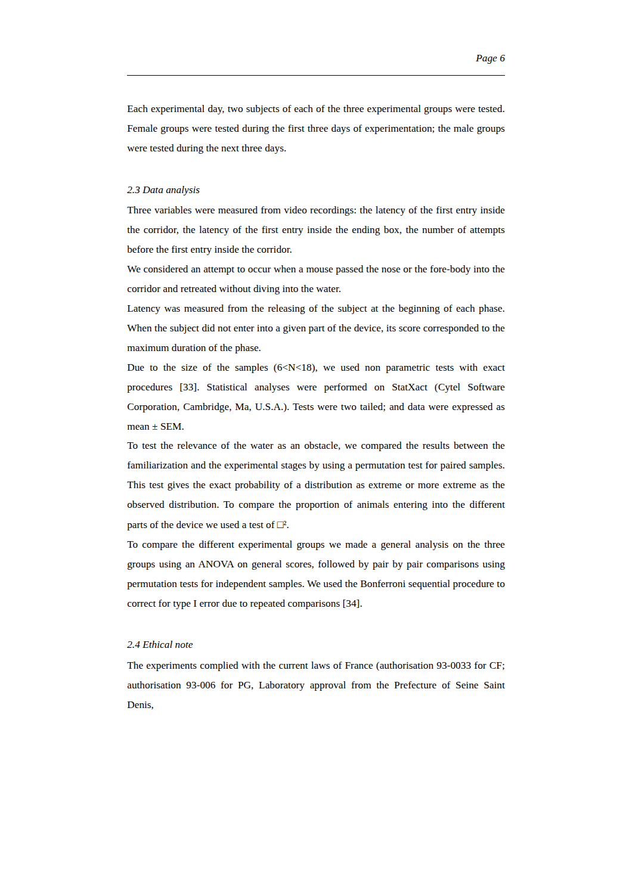Page 6
Each experimental day, two subjects of each of the three experimental groups were tested. Female groups were tested during the first three days of experimentation; the male groups were tested during the next three days.
2.3 Data analysis
Three variables were measured from video recordings: the latency of the first entry inside the corridor, the latency of the first entry inside the ending box, the number of attempts before the first entry inside the corridor.
We considered an attempt to occur when a mouse passed the nose or the fore-body into the corridor and retreated without diving into the water.
Latency was measured from the releasing of the subject at the beginning of each phase. When the subject did not enter into a given part of the device, its score corresponded to the maximum duration of the phase.
Due to the size of the samples (6<N<18), we used non parametric tests with exact procedures [33]. Statistical analyses were performed on StatXact (Cytel Software Corporation, Cambridge, Ma, U.S.A.). Tests were two tailed; and data were expressed as mean ± SEM.
To test the relevance of the water as an obstacle, we compared the results between the familiarization and the experimental stages by using a permutation test for paired samples. This test gives the exact probability of a distribution as extreme or more extreme as the observed distribution. To compare the proportion of animals entering into the different parts of the device we used a test of □².
To compare the different experimental groups we made a general analysis on the three groups using an ANOVA on general scores, followed by pair by pair comparisons using permutation tests for independent samples. We used the Bonferroni sequential procedure to correct for type I error due to repeated comparisons [34].
2.4 Ethical note
The experiments complied with the current laws of France (authorisation 93-0033 for CF; authorisation 93-006 for PG, Laboratory approval from the Prefecture of Seine Saint Denis,